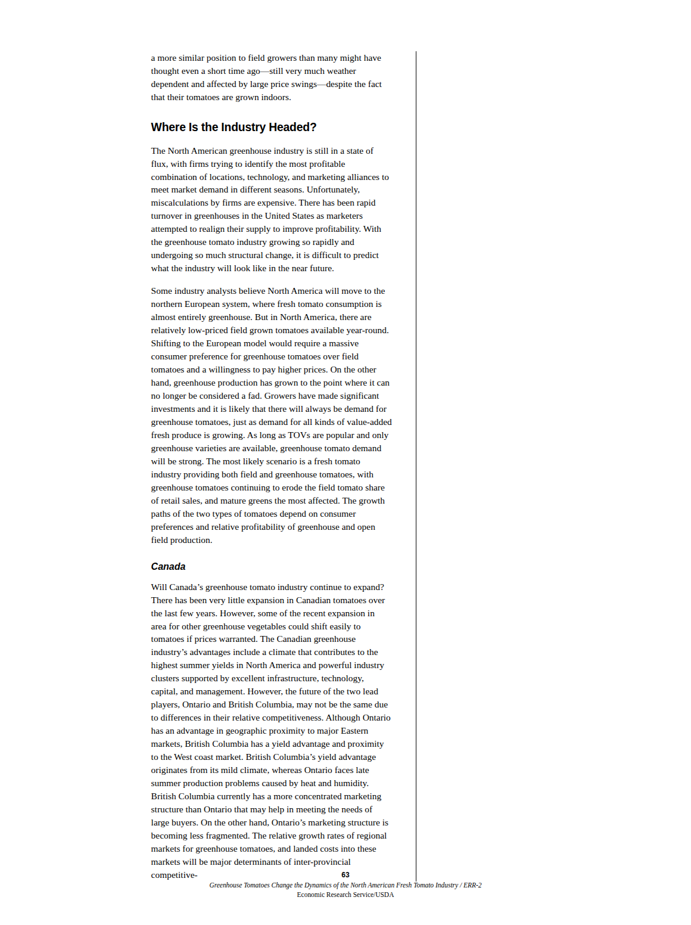a more similar position to field growers than many might have thought even a short time ago—still very much weather dependent and affected by large price swings—despite the fact that their tomatoes are grown indoors.
Where Is the Industry Headed?
The North American greenhouse industry is still in a state of flux, with firms trying to identify the most profitable combination of locations, technology, and marketing alliances to meet market demand in different seasons. Unfortunately, miscalculations by firms are expensive. There has been rapid turnover in greenhouses in the United States as marketers attempted to realign their supply to improve profitability. With the greenhouse tomato industry growing so rapidly and undergoing so much structural change, it is difficult to predict what the industry will look like in the near future.
Some industry analysts believe North America will move to the northern European system, where fresh tomato consumption is almost entirely greenhouse. But in North America, there are relatively low-priced field grown tomatoes available year-round. Shifting to the European model would require a massive consumer preference for greenhouse tomatoes over field tomatoes and a willingness to pay higher prices. On the other hand, greenhouse production has grown to the point where it can no longer be considered a fad. Growers have made significant investments and it is likely that there will always be demand for greenhouse tomatoes, just as demand for all kinds of value-added fresh produce is growing. As long as TOVs are popular and only greenhouse varieties are available, greenhouse tomato demand will be strong. The most likely scenario is a fresh tomato industry providing both field and greenhouse tomatoes, with greenhouse tomatoes continuing to erode the field tomato share of retail sales, and mature greens the most affected. The growth paths of the two types of tomatoes depend on consumer preferences and relative profitability of greenhouse and open field production.
Canada
Will Canada’s greenhouse tomato industry continue to expand? There has been very little expansion in Canadian tomatoes over the last few years. However, some of the recent expansion in area for other greenhouse vegetables could shift easily to tomatoes if prices warranted. The Canadian greenhouse industry’s advantages include a climate that contributes to the highest summer yields in North America and powerful industry clusters supported by excellent infrastructure, technology, capital, and management. However, the future of the two lead players, Ontario and British Columbia, may not be the same due to differences in their relative competitiveness. Although Ontario has an advantage in geographic proximity to major Eastern markets, British Columbia has a yield advantage and proximity to the West coast market. British Columbia’s yield advantage originates from its mild climate, whereas Ontario faces late summer production problems caused by heat and humidity. British Columbia currently has a more concentrated marketing structure than Ontario that may help in meeting the needs of large buyers. On the other hand, Ontario’s marketing structure is becoming less fragmented. The relative growth rates of regional markets for greenhouse tomatoes, and landed costs into these markets will be major determinants of inter-provincial competitive-
63
Greenhouse Tomatoes Change the Dynamics of the North American Fresh Tomato Industry / ERR-2
Economic Research Service/USDA